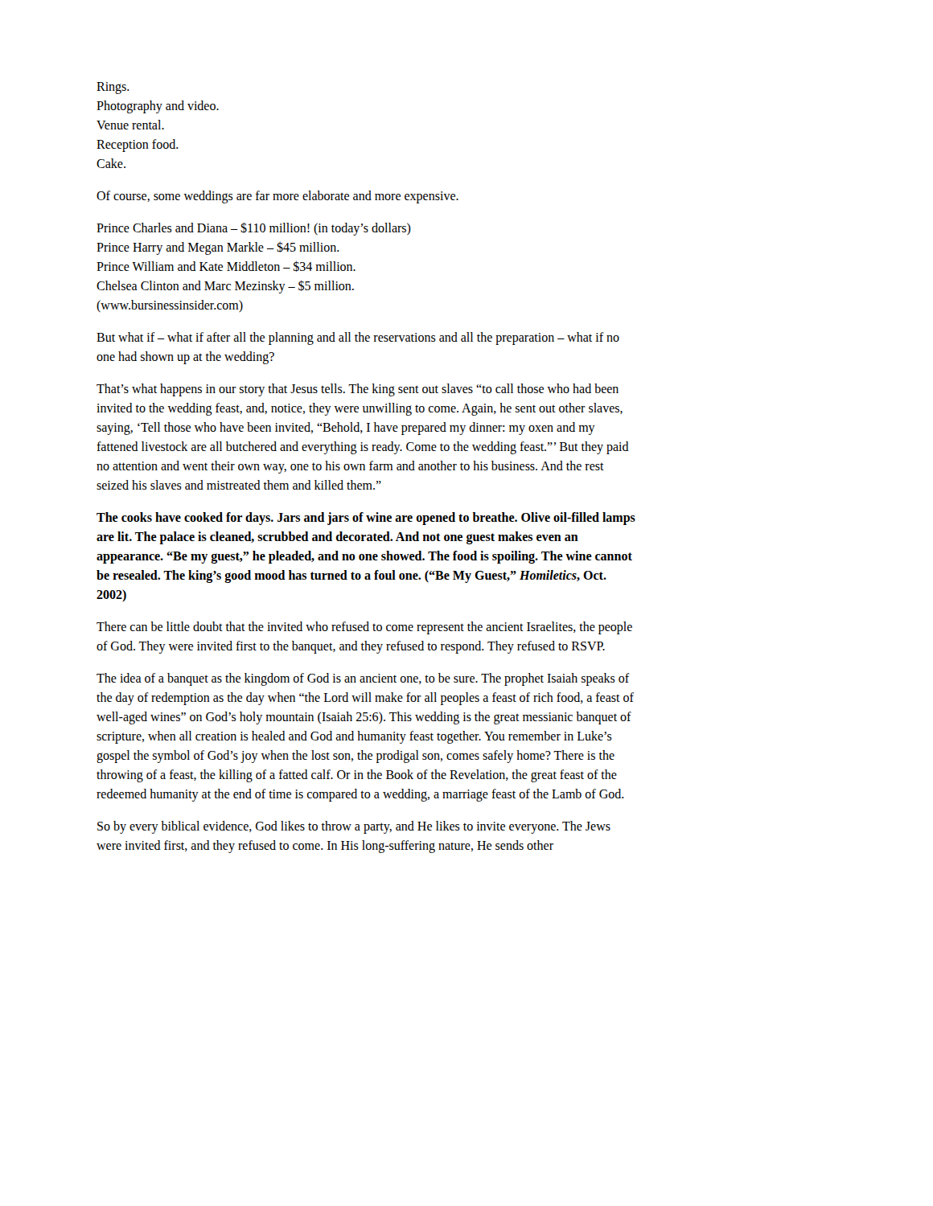Rings.
Photography and video.
Venue rental.
Reception food.
Cake.
Of course, some weddings are far more elaborate and more expensive.
Prince Charles and Diana – $110 million! (in today’s dollars)
Prince Harry and Megan Markle – $45 million.
Prince William and Kate Middleton – $34 million.
Chelsea Clinton and Marc Mezinsky – $5 million.
(www.bursinessinsider.com)
But what if – what if after all the planning and all the reservations and all the preparation – what if no one had shown up at the wedding?
That’s what happens in our story that Jesus tells. The king sent out slaves “to call those who had been invited to the wedding feast, and, notice, they were unwilling to come. Again, he sent out other slaves, saying, ‘Tell those who have been invited, “Behold, I have prepared my dinner: my oxen and my fattened livestock are all butchered and everything is ready. Come to the wedding feast.”’ But they paid no attention and went their own way, one to his own farm and another to his business. And the rest seized his slaves and mistreated them and killed them.”
The cooks have cooked for days. Jars and jars of wine are opened to breathe. Olive oil-filled lamps are lit. The palace is cleaned, scrubbed and decorated. And not one guest makes even an appearance. “Be my guest,” he pleaded, and no one showed. The food is spoiling. The wine cannot be resealed. The king’s good mood has turned to a foul one. (“Be My Guest,” Homiletics, Oct. 2002)
There can be little doubt that the invited who refused to come represent the ancient Israelites, the people of God. They were invited first to the banquet, and they refused to respond. They refused to RSVP.
The idea of a banquet as the kingdom of God is an ancient one, to be sure. The prophet Isaiah speaks of the day of redemption as the day when “the Lord will make for all peoples a feast of rich food, a feast of well-aged wines” on God’s holy mountain (Isaiah 25:6). This wedding is the great messianic banquet of scripture, when all creation is healed and God and humanity feast together. You remember in Luke’s gospel the symbol of God’s joy when the lost son, the prodigal son, comes safely home? There is the throwing of a feast, the killing of a fatted calf. Or in the Book of the Revelation, the great feast of the redeemed humanity at the end of time is compared to a wedding, a marriage feast of the Lamb of God.
So by every biblical evidence, God likes to throw a party, and He likes to invite everyone. The Jews were invited first, and they refused to come. In His long-suffering nature, He sends other